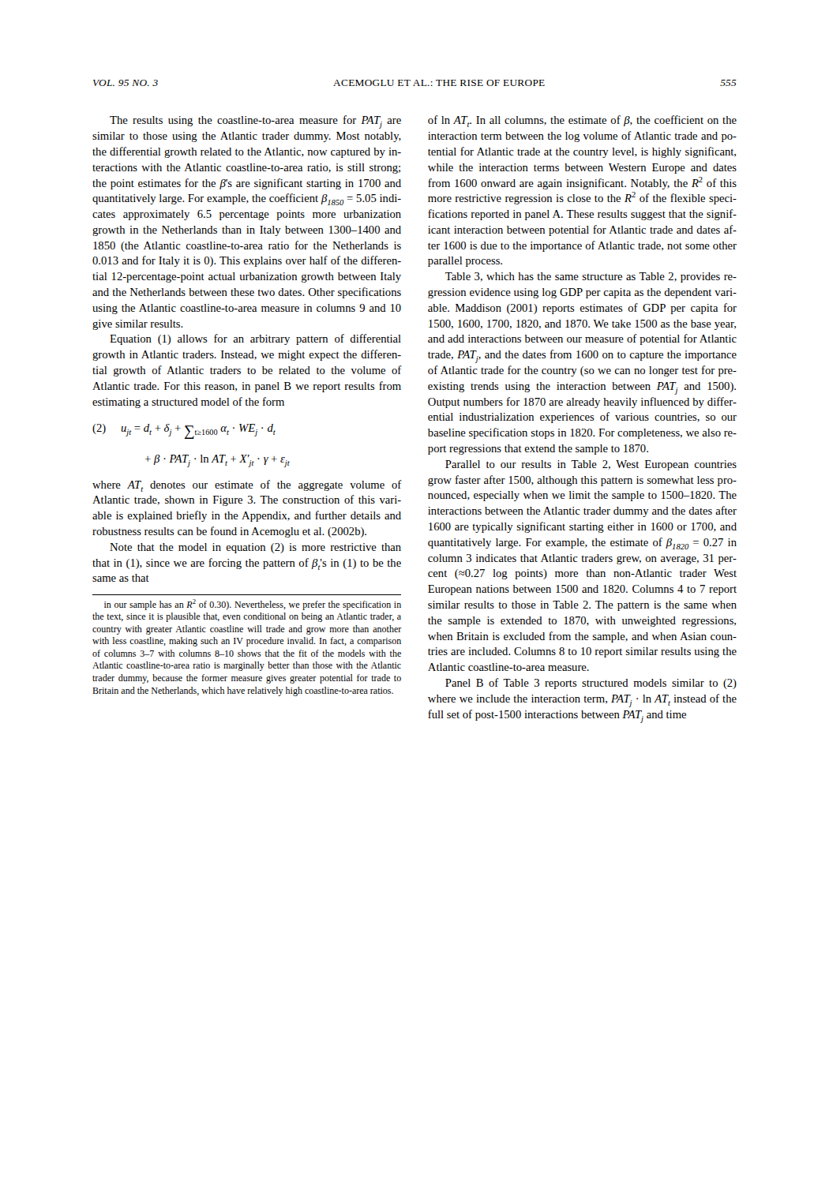VOL. 95 NO. 3 ACEMOGLU ET AL.: THE RISE OF EUROPE 555
The results using the coastline-to-area measure for PATj are similar to those using the Atlantic trader dummy. Most notably, the differential growth related to the Atlantic, now captured by interactions with the Atlantic coastline-to-area ratio, is still strong; the point estimates for the β's are significant starting in 1700 and quantitatively large. For example, the coefficient β1850 = 5.05 indicates approximately 6.5 percentage points more urbanization growth in the Netherlands than in Italy between 1300–1400 and 1850 (the Atlantic coastline-to-area ratio for the Netherlands is 0.013 and for Italy it is 0). This explains over half of the differential 12-percentage-point actual urbanization growth between Italy and the Netherlands between these two dates. Other specifications using the Atlantic coastline-to-area measure in columns 9 and 10 give similar results.
Equation (1) allows for an arbitrary pattern of differential growth in Atlantic traders. Instead, we might expect the differential growth of Atlantic traders to be related to the volume of Atlantic trade. For this reason, in panel B we report results from estimating a structured model of the form
(2) ujt = dt + δj + ∑t≥1600 αt · WEj · dt
+ β · PATj · ln ATt + X′jt · γ + εjt
where ATt denotes our estimate of the aggregate volume of Atlantic trade, shown in Figure 3. The construction of this variable is explained briefly in the Appendix, and further details and robustness results can be found in Acemoglu et al. (2002b).
Note that the model in equation (2) is more restrictive than that in (1), since we are forcing the pattern of βt's in (1) to be the same as that
in our sample has an R2 of 0.30). Nevertheless, we prefer the specification in the text, since it is plausible that, even conditional on being an Atlantic trader, a country with greater Atlantic coastline will trade and grow more than another with less coastline, making such an IV procedure invalid. In fact, a comparison of columns 3–7 with columns 8–10 shows that the fit of the models with the Atlantic coastline-to-area ratio is marginally better than those with the Atlantic trader dummy, because the former measure gives greater potential for trade to Britain and the Netherlands, which have relatively high coastline-to-area ratios.
of ln ATt. In all columns, the estimate of β, the coefficient on the interaction term between the log volume of Atlantic trade and potential for Atlantic trade at the country level, is highly significant, while the interaction terms between Western Europe and dates from 1600 onward are again insignificant. Notably, the R2 of this more restrictive regression is close to the R2 of the flexible specifications reported in panel A. These results suggest that the significant interaction between potential for Atlantic trade and dates after 1600 is due to the importance of Atlantic trade, not some other parallel process.
Table 3, which has the same structure as Table 2, provides regression evidence using log GDP per capita as the dependent variable. Maddison (2001) reports estimates of GDP per capita for 1500, 1600, 1700, 1820, and 1870. We take 1500 as the base year, and add interactions between our measure of potential for Atlantic trade, PATj, and the dates from 1600 on to capture the importance of Atlantic trade for the country (so we can no longer test for pre-existing trends using the interaction between PATj and 1500). Output numbers for 1870 are already heavily influenced by differential industrialization experiences of various countries, so our baseline specification stops in 1820. For completeness, we also report regressions that extend the sample to 1870.
Parallel to our results in Table 2, West European countries grow faster after 1500, although this pattern is somewhat less pronounced, especially when we limit the sample to 1500–1820. The interactions between the Atlantic trader dummy and the dates after 1600 are typically significant starting either in 1600 or 1700, and quantitatively large. For example, the estimate of β1820 = 0.27 in column 3 indicates that Atlantic traders grew, on average, 31 percent (≈0.27 log points) more than non-Atlantic trader West European nations between 1500 and 1820. Columns 4 to 7 report similar results to those in Table 2. The pattern is the same when the sample is extended to 1870, with unweighted regressions, when Britain is excluded from the sample, and when Asian countries are included. Columns 8 to 10 report similar results using the Atlantic coastline-to-area measure.
Panel B of Table 3 reports structured models similar to (2) where we include the interaction term, PATj · ln ATt instead of the full set of post-1500 interactions between PATj and time